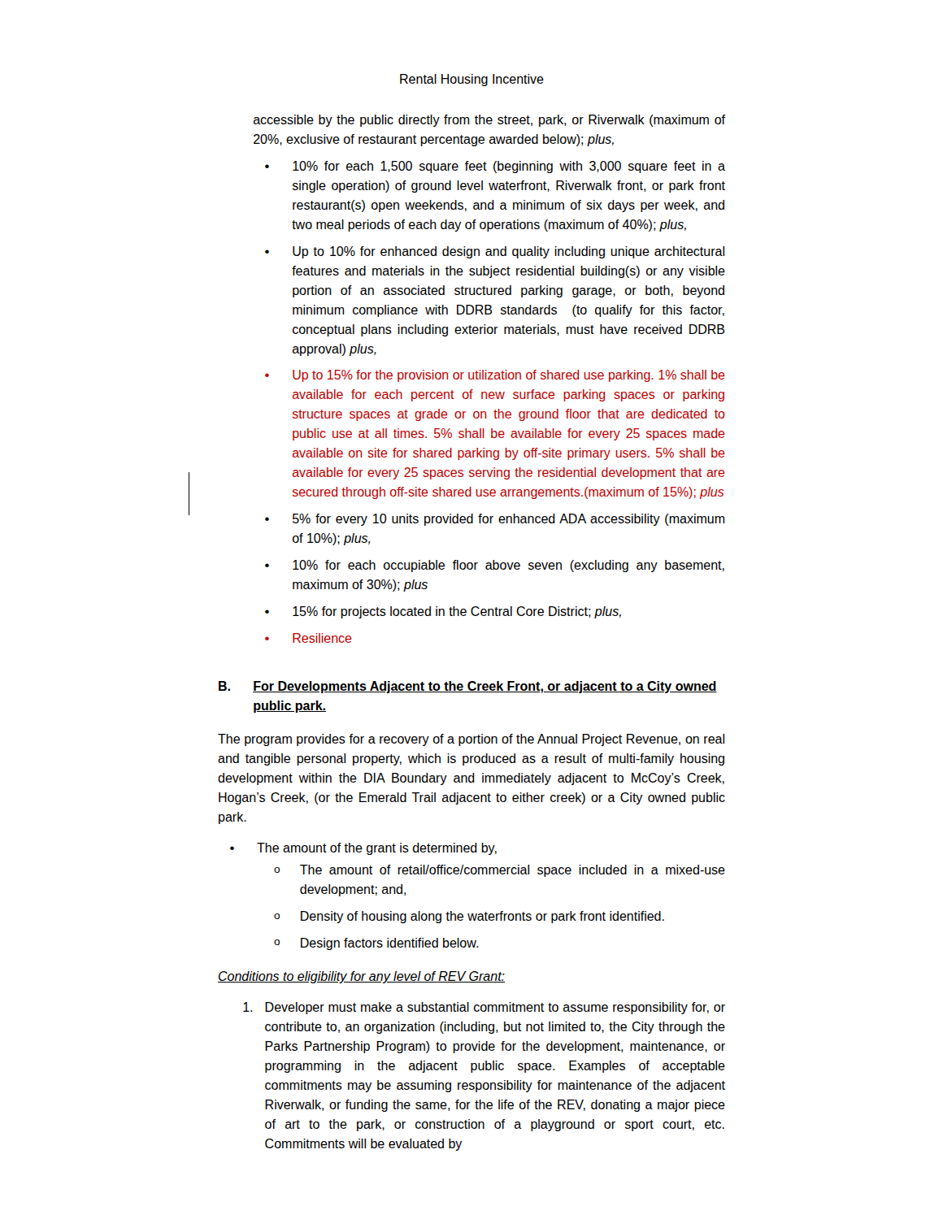Rental Housing Incentive
accessible by the public directly from the street, park, or Riverwalk (maximum of 20%, exclusive of restaurant percentage awarded below); plus,
10% for each 1,500 square feet (beginning with 3,000 square feet in a single operation) of ground level waterfront, Riverwalk front, or park front restaurant(s) open weekends, and a minimum of six days per week, and two meal periods of each day of operations (maximum of 40%); plus,
Up to 10% for enhanced design and quality including unique architectural features and materials in the subject residential building(s) or any visible portion of an associated structured parking garage, or both, beyond minimum compliance with DDRB standards (to qualify for this factor, conceptual plans including exterior materials, must have received DDRB approval) plus,
Up to 15% for the provision or utilization of shared use parking. 1% shall be available for each percent of new surface parking spaces or parking structure spaces at grade or on the ground floor that are dedicated to public use at all times. 5% shall be available for every 25 spaces made available on site for shared parking by off-site primary users. 5% shall be available for every 25 spaces serving the residential development that are secured through off-site shared use arrangements.(maximum of 15%); plus
5% for every 10 units provided for enhanced ADA accessibility (maximum of 10%); plus,
10% for each occupiable floor above seven (excluding any basement, maximum of 30%); plus
15% for projects located in the Central Core District; plus,
Resilience
B. For Developments Adjacent to the Creek Front, or adjacent to a City owned public park.
The program provides for a recovery of a portion of the Annual Project Revenue, on real and tangible personal property, which is produced as a result of multi-family housing development within the DIA Boundary and immediately adjacent to McCoy’s Creek, Hogan’s Creek, (or the Emerald Trail adjacent to either creek) or a City owned public park.
The amount of the grant is determined by,
The amount of retail/office/commercial space included in a mixed-use development; and,
Density of housing along the waterfronts or park front identified.
Design factors identified below.
Conditions to eligibility for any level of REV Grant:
Developer must make a substantial commitment to assume responsibility for, or contribute to, an organization (including, but not limited to, the City through the Parks Partnership Program) to provide for the development, maintenance, or programming in the adjacent public space. Examples of acceptable commitments may be assuming responsibility for maintenance of the adjacent Riverwalk, or funding the same, for the life of the REV, donating a major piece of art to the park, or construction of a playground or sport court, etc. Commitments will be evaluated by